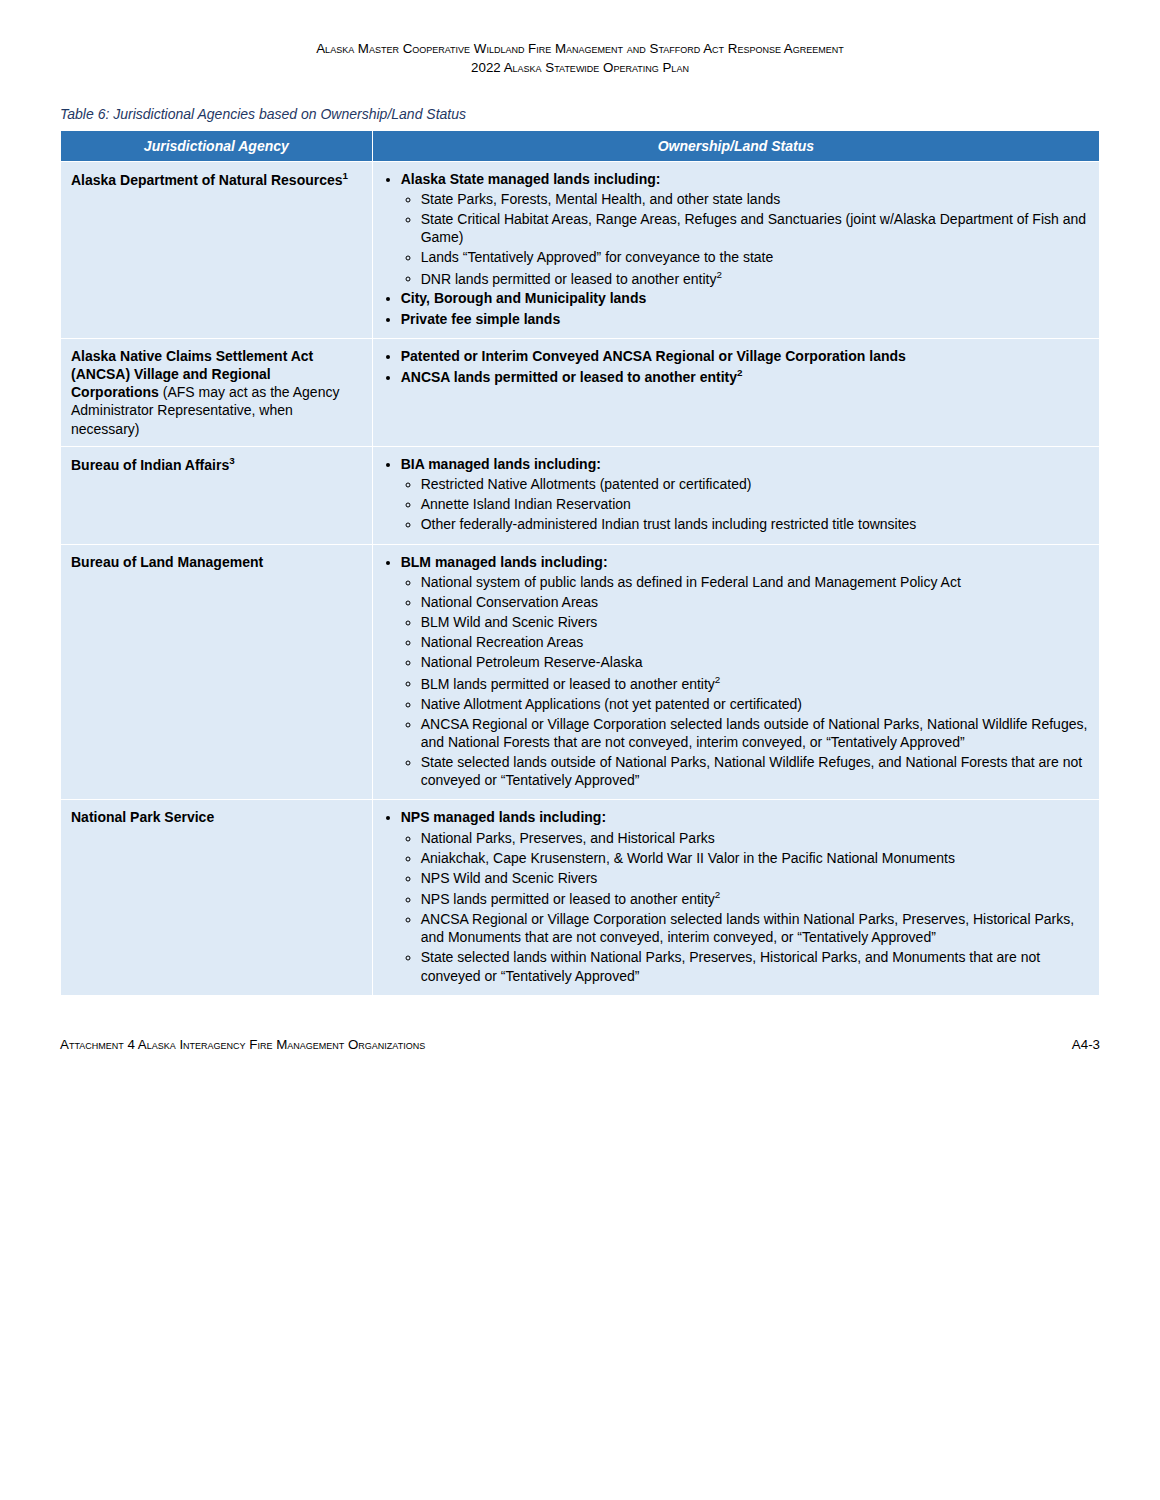Alaska Master Cooperative Wildland Fire Management and Stafford Act Response Agreement
2022 Alaska Statewide Operating Plan
Table 6: Jurisdictional Agencies based on Ownership/Land Status
| Jurisdictional Agency | Ownership/Land Status |
| --- | --- |
| Alaska Department of Natural Resources 1 | Alaska State managed lands including: State Parks, Forests, Mental Health, and other state lands State Critical Habitat Areas, Range Areas, Refuges and Sanctuaries (joint w/Alaska Department of Fish and Game) Lands “Tentatively Approved” for conveyance to the state DNR lands permitted or leased to another entity 2 City, Borough and Municipality lands Private fee simple lands |
| Alaska Native Claims Settlement Act (ANCSA) Village and Regional Corporations (AFS may act as the Agency Administrator Representative, when necessary) | Patented or Interim Conveyed ANCSA Regional or Village Corporation lands ANCSA lands permitted or leased to another entity 2 |
| Bureau of Indian Affairs 3 | BIA managed lands including: Restricted Native Allotments (patented or certificated) Annette Island Indian Reservation Other federally-administered Indian trust lands including restricted title townsites |
| Bureau of Land Management | BLM managed lands including: National system of public lands as defined in Federal Land and Management Policy Act National Conservation Areas BLM Wild and Scenic Rivers National Recreation Areas National Petroleum Reserve-Alaska BLM lands permitted or leased to another entity 2 Native Allotment Applications (not yet patented or certificated) ANCSA Regional or Village Corporation selected lands outside of National Parks, National Wildlife Refuges, and National Forests that are not conveyed, interim conveyed, or “Tentatively Approved” State selected lands outside of National Parks, National Wildlife Refuges, and National Forests that are not conveyed or “Tentatively Approved” |
| National Park Service | NPS managed lands including: National Parks, Preserves, and Historical Parks Aniakchak, Cape Krusenstern, & World War II Valor in the Pacific National Monuments NPS Wild and Scenic Rivers NPS lands permitted or leased to another entity 2 ANCSA Regional or Village Corporation selected lands within National Parks, Preserves, Historical Parks, and Monuments that are not conveyed, interim conveyed, or “Tentatively Approved” State selected lands within National Parks, Preserves, Historical Parks, and Monuments that are not conveyed or “Tentatively Approved” |
Attachment 4 Alaska Interagency Fire Management Organizations A4-3